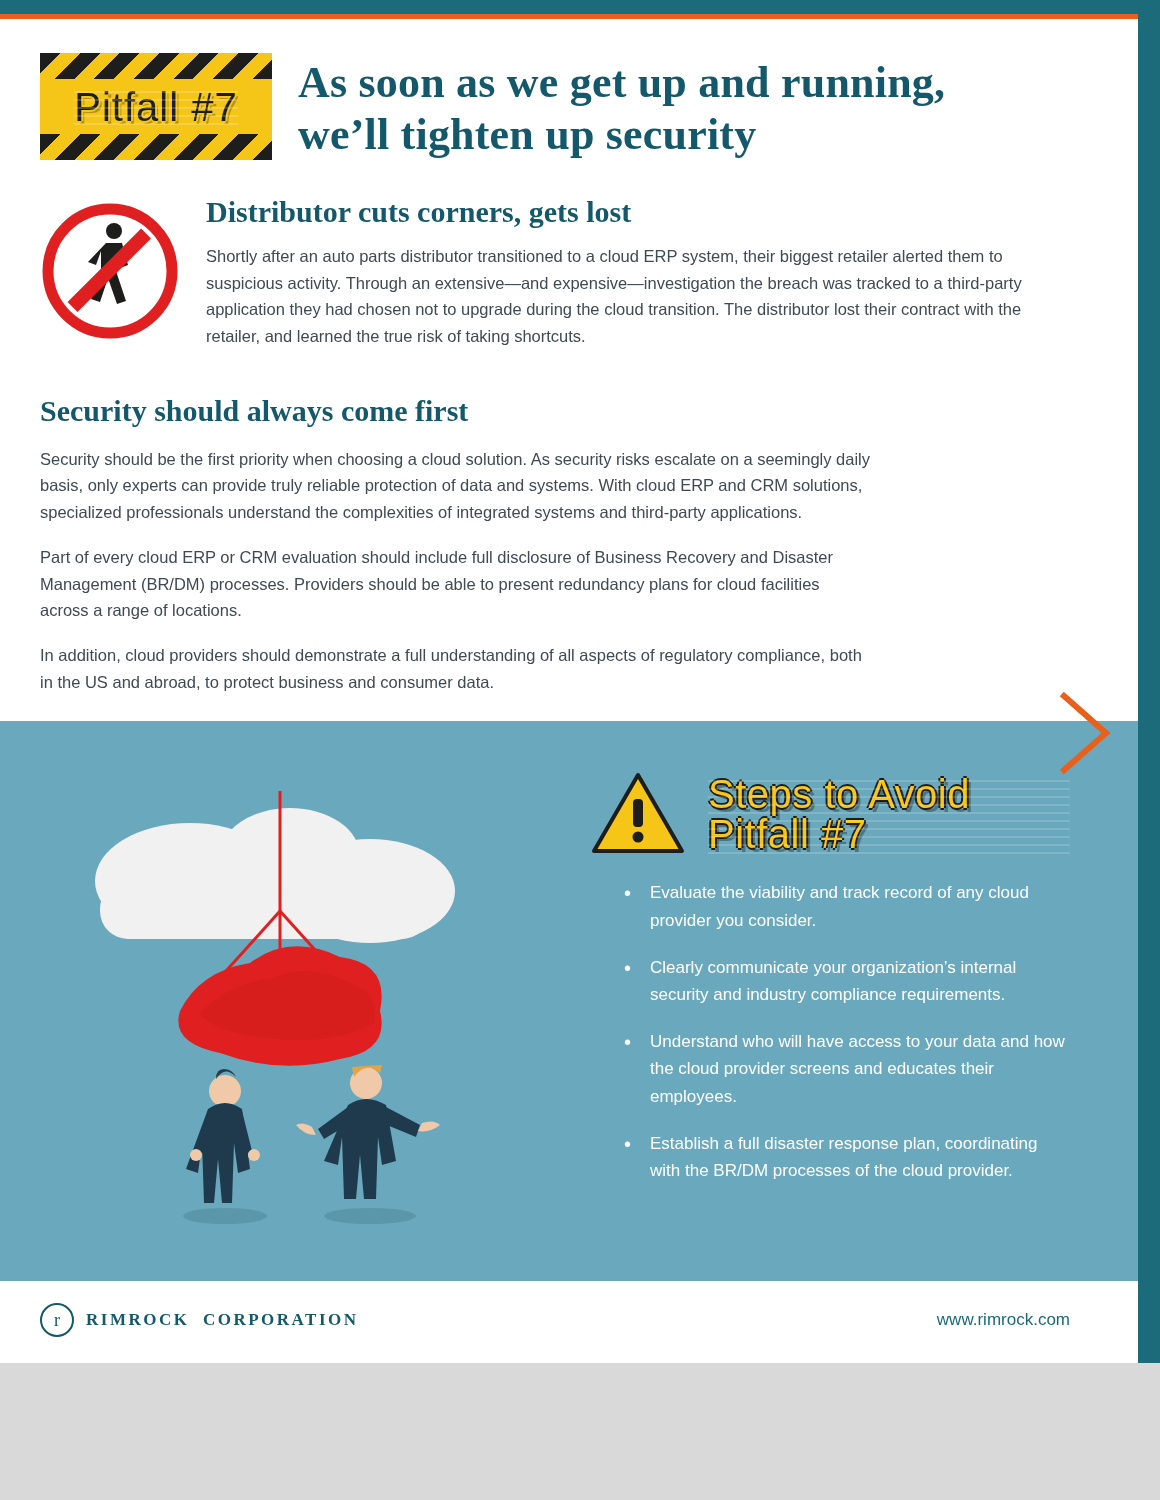Pitfall #7
As soon as we get up and running,
we’ll tighten up security
Distributor cuts corners, gets lost
Shortly after an auto parts distributor transitioned to a cloud ERP system, their biggest retailer alerted them to suspicious activity. Through an extensive—and expensive—investigation the breach was tracked to a third-party application they had chosen not to upgrade during the cloud transition. The distributor lost their contract with the retailer, and learned the true risk of taking shortcuts.
Security should always come first
Security should be the first priority when choosing a cloud solution. As security risks escalate on a seemingly daily basis, only experts can provide truly reliable protection of data and systems. With cloud ERP and CRM solutions, specialized professionals understand the complexities of integrated systems and third-party applications.
Part of every cloud ERP or CRM evaluation should include full disclosure of Business Recovery and Disaster Management (BR/DM) processes. Providers should be able to present redundancy plans for cloud facilities across a range of locations.
In addition, cloud providers should demonstrate a full understanding of all aspects of regulatory compliance, both in the US and abroad, to protect business and consumer data.
Steps to Avoid Pitfall #7
Evaluate the viability and track record of any cloud provider you consider.
Clearly communicate your organization’s internal security and industry compliance requirements.
Understand who will have access to your data and how the cloud provider screens and educates their employees.
Establish a full disaster response plan, coordinating with the BR/DM processes of the cloud provider.
r
RIMROCK CORPORATION
www.rimrock.com